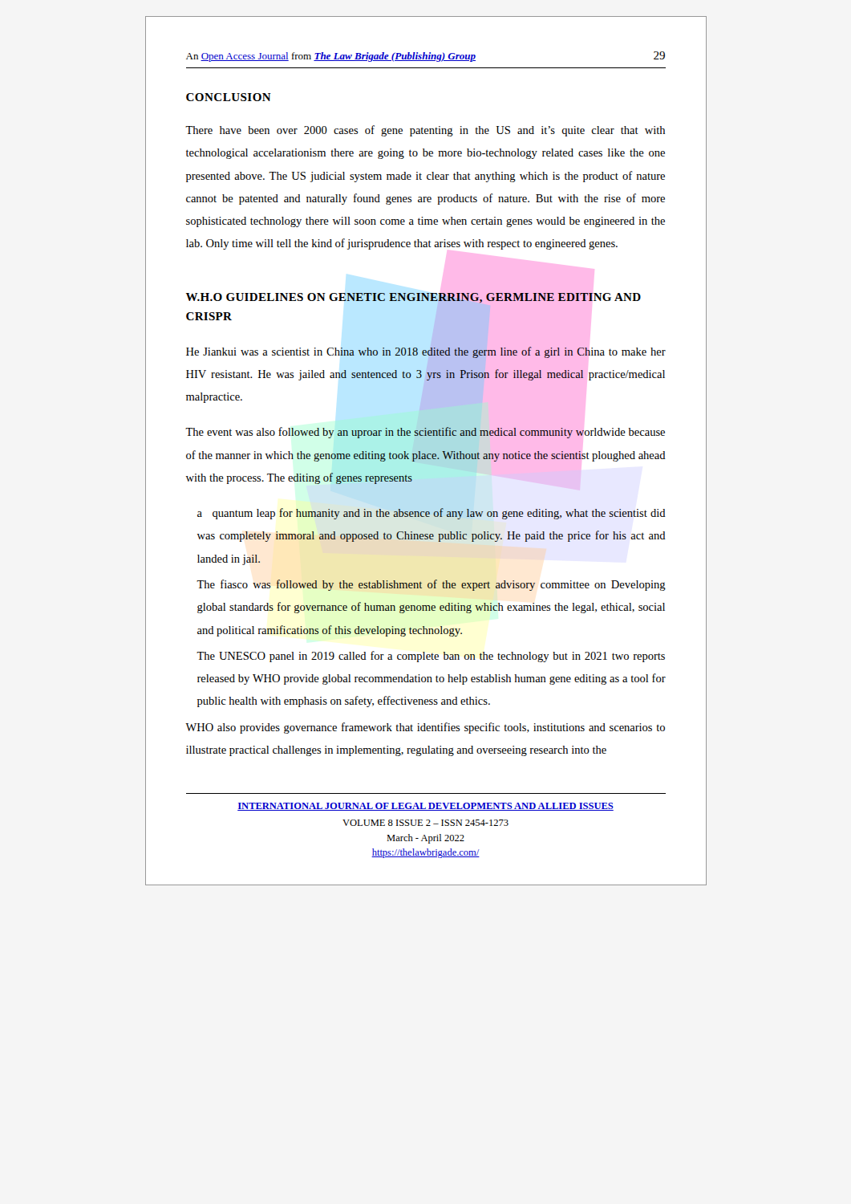An Open Access Journal from The Law Brigade (Publishing) Group
29
CONCLUSION
There have been over 2000 cases of gene patenting in the US and it’s quite clear that with technological accelarationism there are going to be more bio-technology related cases like the one presented above. The US judicial system made it clear that anything which is the product of nature cannot be patented and naturally found genes are products of nature. But with the rise of more sophisticated technology there will soon come a time when certain genes would be engineered in the lab. Only time will tell the kind of jurisprudence that arises with respect to engineered genes.
W.H.O GUIDELINES ON GENETIC ENGINERRING, GERMLINE EDITING AND CRISPR
He Jiankui was a scientist in China who in 2018 edited the germ line of a girl in China to make her HIV resistant. He was jailed and sentenced to 3 yrs in Prison for illegal medical practice/medical malpractice.
The event was also followed by an uproar in the scientific and medical community worldwide because of the manner in which the genome editing took place. Without any notice the scientist ploughed ahead with the process. The editing of genes represents
a quantum leap for humanity and in the absence of any law on gene editing, what the scientist did was completely immoral and opposed to Chinese public policy. He paid the price for his act and landed in jail.
The fiasco was followed by the establishment of the expert advisory committee on Developing global standards for governance of human genome editing which examines the legal, ethical, social and political ramifications of this developing technology.
The UNESCO panel in 2019 called for a complete ban on the technology but in 2021 two reports released by WHO provide global recommendation to help establish human gene editing as a tool for public health with emphasis on safety, effectiveness and ethics.
WHO also provides governance framework that identifies specific tools, institutions and scenarios to illustrate practical challenges in implementing, regulating and overseeing research into the
INTERNATIONAL JOURNAL OF LEGAL DEVELOPMENTS AND ALLIED ISSUES VOLUME 8 ISSUE 2 – ISSN 2454-1273
March - April 2022
https://thelawbrigade.com/